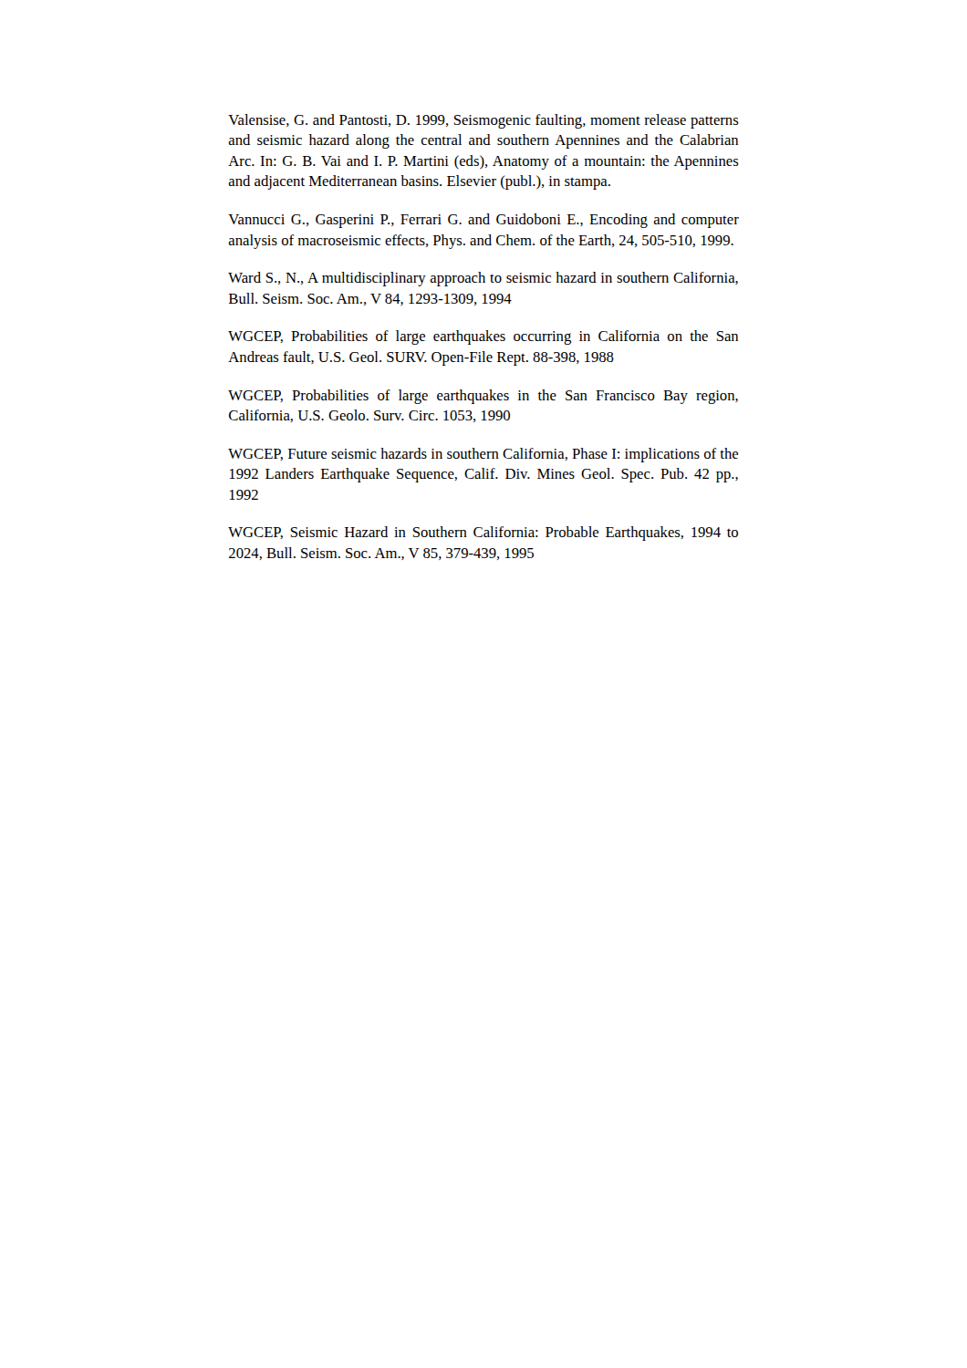Valensise, G. and Pantosti, D. 1999, Seismogenic faulting, moment release patterns and seismic hazard along the central and southern Apennines and the Calabrian Arc. In: G. B. Vai and I. P. Martini (eds), Anatomy of a mountain: the Apennines and adjacent Mediterranean basins. Elsevier (publ.), in stampa.
Vannucci G., Gasperini P., Ferrari G. and Guidoboni E., Encoding and computer analysis of macroseismic effects, Phys. and Chem. of the Earth, 24, 505-510, 1999.
Ward S., N., A multidisciplinary approach to seismic hazard in southern California, Bull. Seism. Soc. Am., V 84, 1293-1309, 1994
WGCEP, Probabilities of large earthquakes occurring in California on the San Andreas fault, U.S. Geol. SURV. Open-File Rept. 88-398, 1988
WGCEP, Probabilities of large earthquakes in the San Francisco Bay region, California, U.S. Geolo. Surv. Circ. 1053, 1990
WGCEP, Future seismic hazards in southern California, Phase I: implications of the 1992 Landers Earthquake Sequence, Calif. Div. Mines Geol. Spec. Pub. 42 pp., 1992
WGCEP, Seismic Hazard in Southern California: Probable Earthquakes, 1994 to 2024, Bull. Seism. Soc. Am., V 85, 379-439, 1995